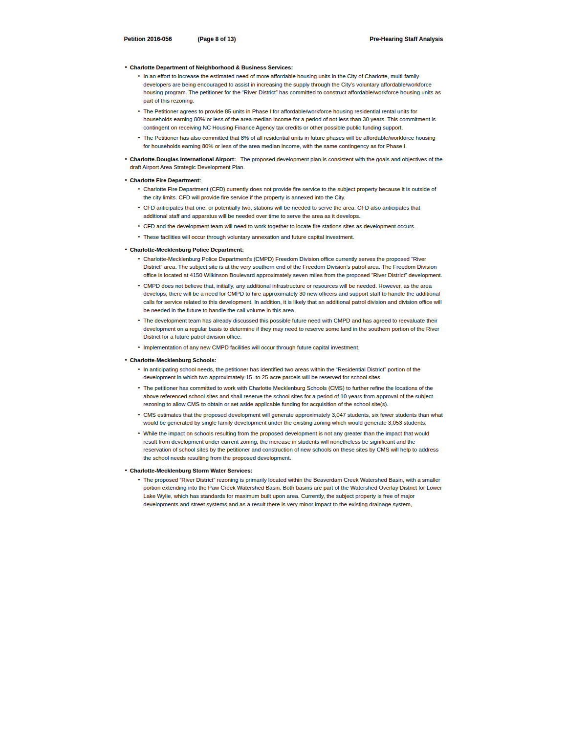Petition 2016-056
(Page 8 of 13)
Pre-Hearing Staff Analysis
Charlotte Department of Neighborhood & Business Services:
In an effort to increase the estimated need of more affordable housing units in the City of Charlotte, multi-family developers are being encouraged to assist in increasing the supply through the City’s voluntary affordable/workforce housing program. The petitioner for the “River District” has committed to construct affordable/workforce housing units as part of this rezoning.
The Petitioner agrees to provide 85 units in Phase I for affordable/workforce housing residential rental units for households earning 80% or less of the area median income for a period of not less than 30 years. This commitment is contingent on receiving NC Housing Finance Agency tax credits or other possible public funding support.
The Petitioner has also committed that 8% of all residential units in future phases will be affordable/workforce housing for households earning 80% or less of the area median income, with the same contingency as for Phase I.
Charlotte-Douglas International Airport: The proposed development plan is consistent with the goals and objectives of the draft Airport Area Strategic Development Plan.
Charlotte Fire Department:
Charlotte Fire Department (CFD) currently does not provide fire service to the subject property because it is outside of the city limits. CFD will provide fire service if the property is annexed into the City.
CFD anticipates that one, or potentially two, stations will be needed to serve the area. CFD also anticipates that additional staff and apparatus will be needed over time to serve the area as it develops.
CFD and the development team will need to work together to locate fire stations sites as development occurs.
These facilities will occur through voluntary annexation and future capital investment.
Charlotte-Mecklenburg Police Department:
Charlotte-Mecklenburg Police Department’s (CMPD) Freedom Division office currently serves the proposed “River District” area. The subject site is at the very southern end of the Freedom Division’s patrol area. The Freedom Division office is located at 4150 Wilkinson Boulevard approximately seven miles from the proposed “River District” development.
CMPD does not believe that, initially, any additional infrastructure or resources will be needed. However, as the area develops, there will be a need for CMPD to hire approximately 30 new officers and support staff to handle the additional calls for service related to this development. In addition, it is likely that an additional patrol division and division office will be needed in the future to handle the call volume in this area.
The development team has already discussed this possible future need with CMPD and has agreed to reevaluate their development on a regular basis to determine if they may need to reserve some land in the southern portion of the River District for a future patrol division office.
Implementation of any new CMPD facilities will occur through future capital investment.
Charlotte-Mecklenburg Schools:
In anticipating school needs, the petitioner has identified two areas within the “Residential District” portion of the development in which two approximately 15- to 25-acre parcels will be reserved for school sites.
The petitioner has committed to work with Charlotte Mecklenburg Schools (CMS) to further refine the locations of the above referenced school sites and shall reserve the school sites for a period of 10 years from approval of the subject rezoning to allow CMS to obtain or set aside applicable funding for acquisition of the school site(s).
CMS estimates that the proposed development will generate approximately 3,047 students, six fewer students than what would be generated by single family development under the existing zoning which would generate 3,053 students.
While the impact on schools resulting from the proposed development is not any greater than the impact that would result from development under current zoning, the increase in students will nonetheless be significant and the reservation of school sites by the petitioner and construction of new schools on these sites by CMS will help to address the school needs resulting from the proposed development.
Charlotte-Mecklenburg Storm Water Services:
The proposed “River District” rezoning is primarily located within the Beaverdam Creek Watershed Basin, with a smaller portion extending into the Paw Creek Watershed Basin. Both basins are part of the Watershed Overlay District for Lower Lake Wylie, which has standards for maximum built upon area. Currently, the subject property is free of major developments and street systems and as a result there is very minor impact to the existing drainage system,